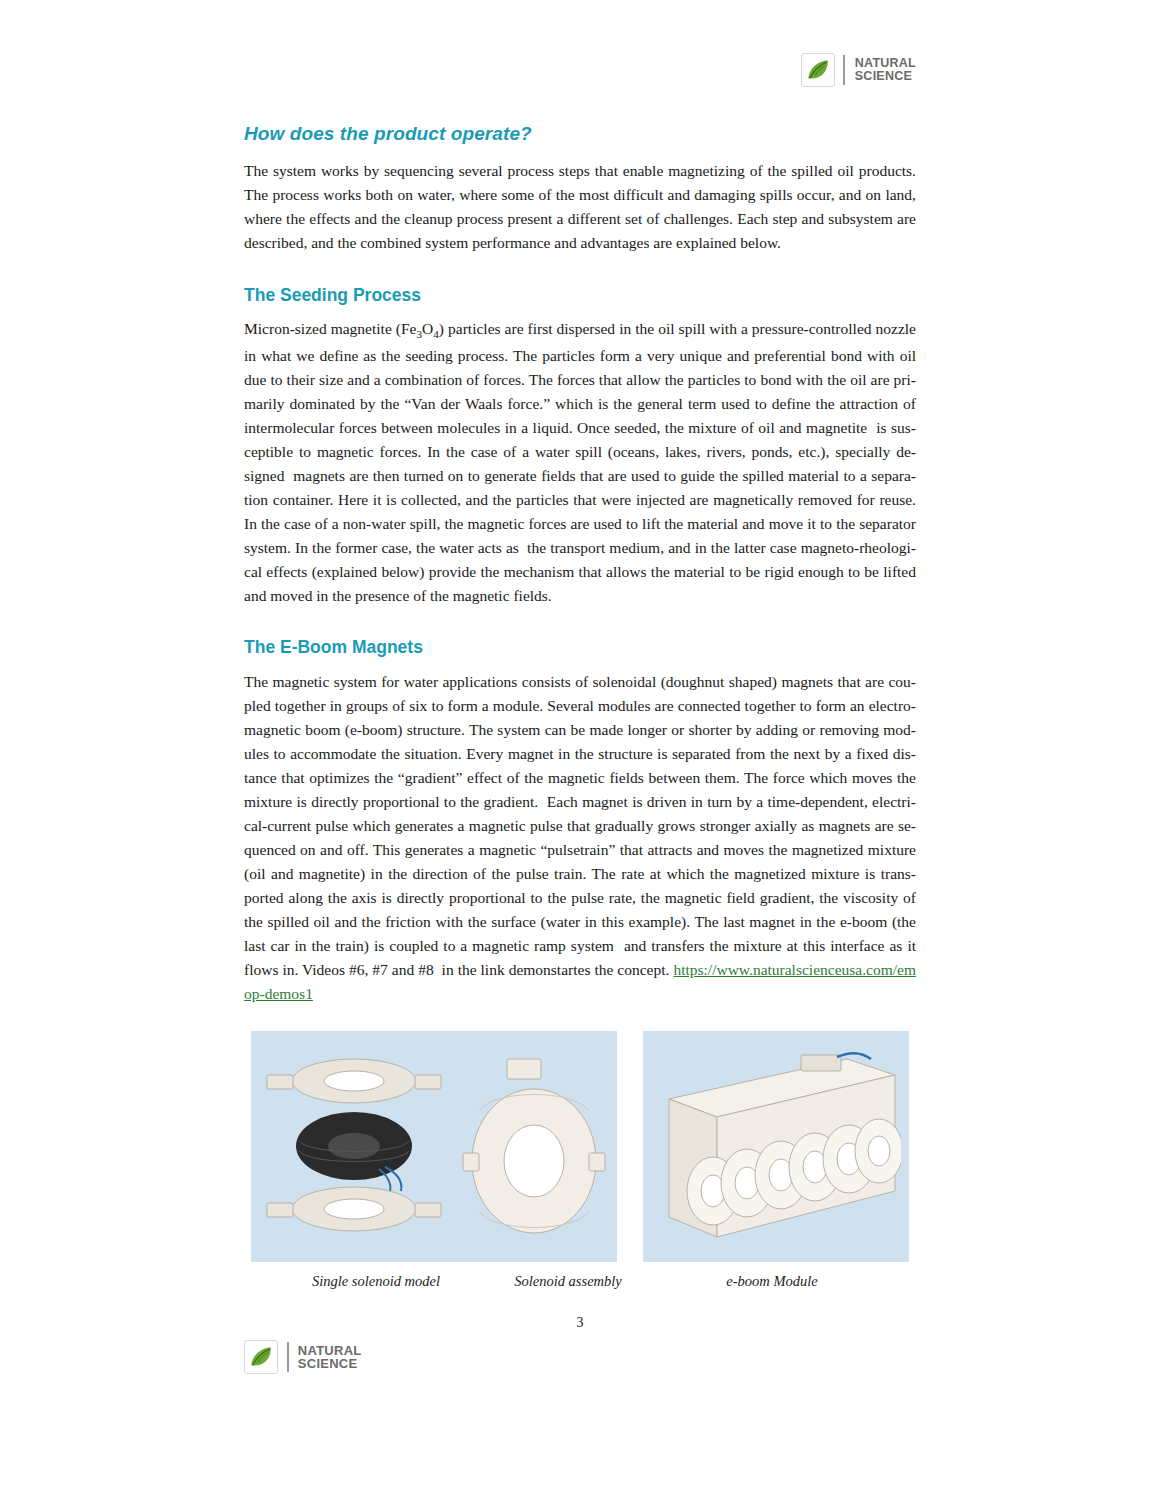Natural Science
How does the product operate?
The system works by sequencing several process steps that enable magnetizing of the spilled oil products. The process works both on water, where some of the most difficult and damaging spills occur, and on land, where the effects and the cleanup process present a different set of challenges. Each step and subsystem are described, and the combined system performance and advantages are explained below.
The Seeding Process
Micron-sized magnetite (Fe3O4) particles are first dispersed in the oil spill with a pressure-controlled nozzle in what we define as the seeding process. The particles form a very unique and preferential bond with oil due to their size and a combination of forces. The forces that allow the particles to bond with the oil are primarily dominated by the “Van der Waals force.” which is the general term used to define the attraction of intermolecular forces between molecules in a liquid. Once seeded, the mixture of oil and magnetite is susceptible to magnetic forces. In the case of a water spill (oceans, lakes, rivers, ponds, etc.), specially designed magnets are then turned on to generate fields that are used to guide the spilled material to a separation container. Here it is collected, and the particles that were injected are magnetically removed for reuse. In the case of a non-water spill, the magnetic forces are used to lift the material and move it to the separator system. In the former case, the water acts as the transport medium, and in the latter case magneto-rheological effects (explained below) provide the mechanism that allows the material to be rigid enough to be lifted and moved in the presence of the magnetic fields.
The E-Boom Magnets
The magnetic system for water applications consists of solenoidal (doughnut shaped) magnets that are coupled together in groups of six to form a module. Several modules are connected together to form an electromagnetic boom (e-boom) structure. The system can be made longer or shorter by adding or removing modules to accommodate the situation. Every magnet in the structure is separated from the next by a fixed distance that optimizes the “gradient” effect of the magnetic fields between them. The force which moves the mixture is directly proportional to the gradient. Each magnet is driven in turn by a time-dependent, electrical-current pulse which generates a magnetic pulse that gradually grows stronger axially as magnets are sequenced on and off. This generates a magnetic “pulsetrain” that attracts and moves the magnetized mixture (oil and magnetite) in the direction of the pulse train. The rate at which the magnetized mixture is transported along the axis is directly proportional to the pulse rate, the magnetic field gradient, the viscosity of the spilled oil and the friction with the surface (water in this example). The last magnet in the e-boom (the last car in the train) is coupled to a magnetic ramp system and transfers the mixture at this interface as it flows in. Videos #6, #7 and #8 in the link demonstartes the concept. https://www.naturalscienceusa.com/emop-demos1
Single solenoid model Solenoid assembly e-boom Module
3
Natural Science